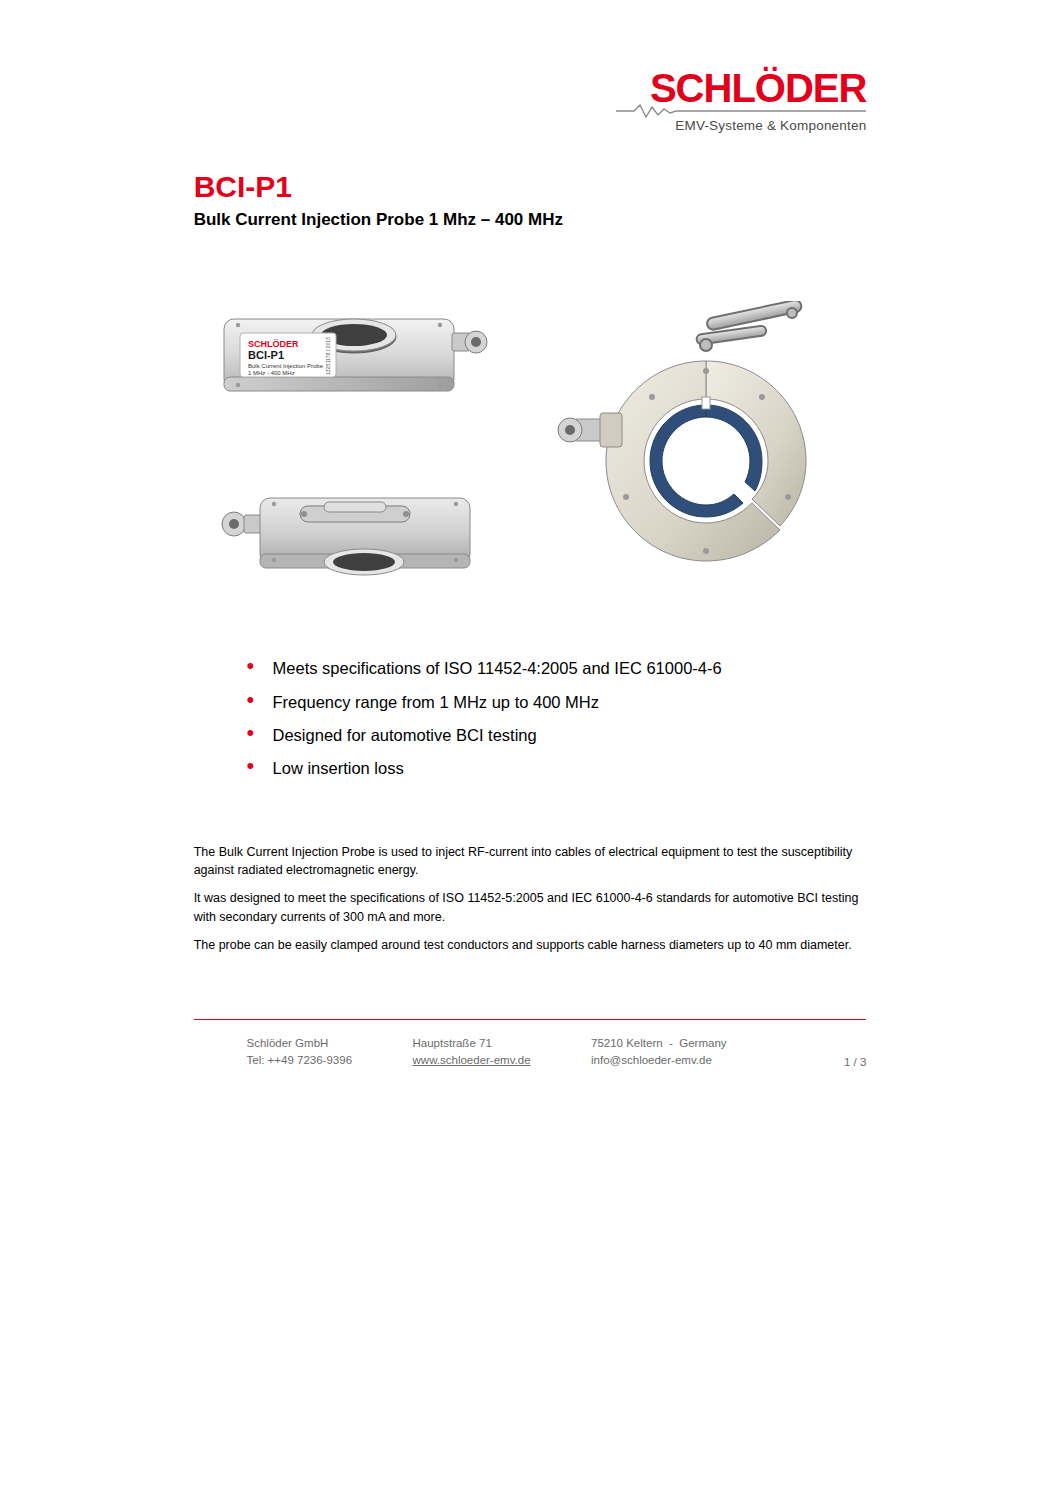SCHLÖDER
EMV-Systeme & Komponenten
BCI-P1
Bulk Current Injection Probe 1 Mhz – 400 MHz
SCHLÖDER BCI-P1 Bulk Current Injection Probe 1 MHz - 400 MHz 132B1178 / 2013
Meets specifications of ISO 11452-4:2005 and IEC 61000-4-6
Frequency range from 1 MHz up to 400 MHz
Designed for automotive BCI testing
Low insertion loss
The Bulk Current Injection Probe is used to inject RF-current into cables of electrical equipment to test the susceptibility against radiated electromagnetic energy.
It was designed to meet the specifications of ISO 11452-5:2005 and IEC 61000-4-6 standards for automotive BCI testing with secondary currents of 300 mA and more.
The probe can be easily clamped around test conductors and supports cable harness diameters up to 40 mm diameter.
Schlöder GmbH
Tel: ++49 7236-9396
Hauptstraße 71
www.schloeder-emv.de
75210 Keltern - Germany
info@schloeder-emv.de
1 / 3